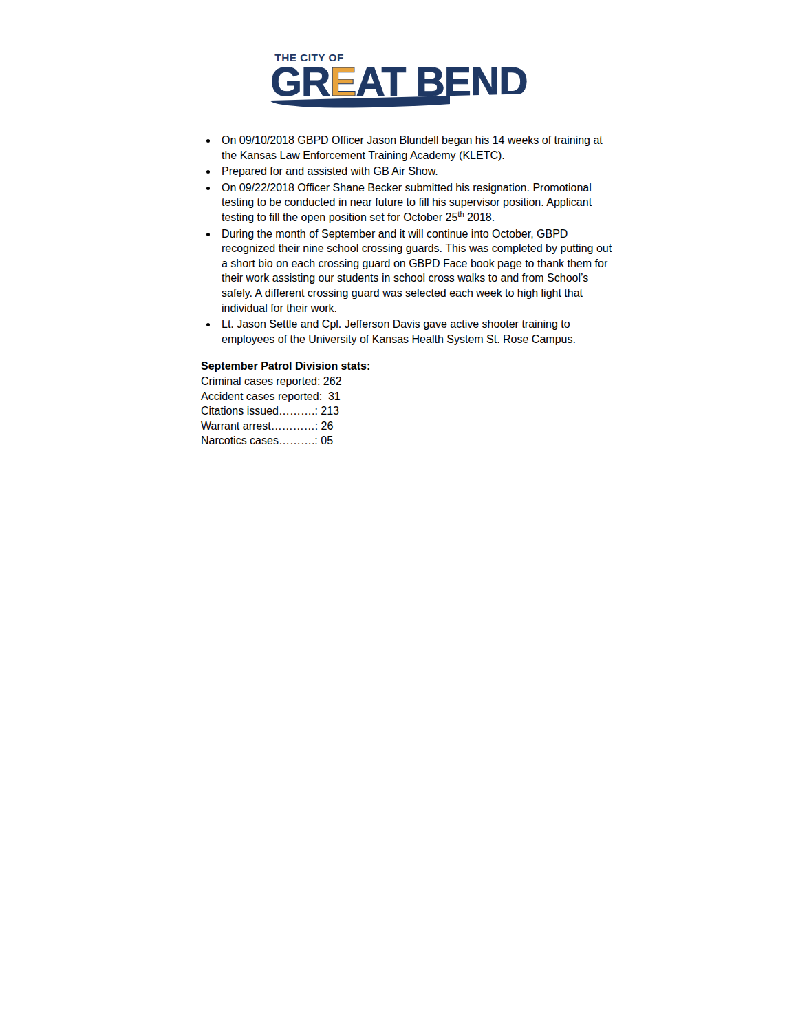THE CITY OF
GREAT BEND
On 09/10/2018 GBPD Officer Jason Blundell began his 14 weeks of training at the Kansas Law Enforcement Training Academy (KLETC).
Prepared for and assisted with GB Air Show.
On 09/22/2018 Officer Shane Becker submitted his resignation. Promotional testing to be conducted in near future to fill his supervisor position. Applicant testing to fill the open position set for October 25th 2018.
During the month of September and it will continue into October, GBPD recognized their nine school crossing guards. This was completed by putting out a short bio on each crossing guard on GBPD Face book page to thank them for their work assisting our students in school cross walks to and from School’s safely. A different crossing guard was selected each week to high light that individual for their work.
Lt. Jason Settle and Cpl. Jefferson Davis gave active shooter training to employees of the University of Kansas Health System St. Rose Campus.
September Patrol Division stats:
Criminal cases reported: 262
Accident cases reported: 31
Citations issued……….: 213
Warrant arrest…………: 26
Narcotics cases……….: 05